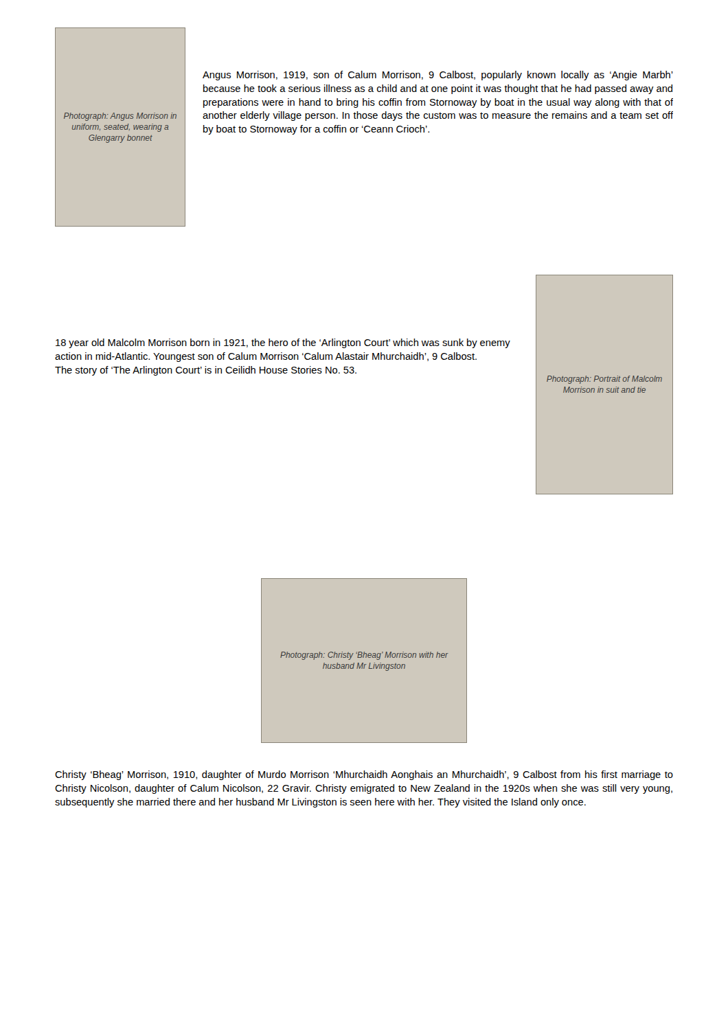Photograph: Angus Morrison in uniform, seated, wearing a Glengarry bonnet
Angus Morrison, 1919, son of Calum Morrison, 9 Calbost, popularly known locally as ‘Angie Marbh’ because he took a serious illness as a child and at one point it was thought that he had passed away and preparations were in hand to bring his coffin from Stornoway by boat in the usual way along with that of another elderly village person. In those days the custom was to measure the remains and a team set off by boat to Stornoway for a coffin or ‘Ceann Crioch’.
Photograph: Portrait of Malcolm Morrison in suit and tie
18 year old Malcolm Morrison born in 1921, the hero of the ‘Arlington Court’ which was sunk by enemy action in mid-Atlantic. Youngest son of Calum Morrison ‘Calum Alastair Mhurchaidh’, 9 Calbost.
The story of ‘The Arlington Court’ is in Ceilidh House Stories No. 53.
Photograph: Christy ‘Bheag’ Morrison with her husband Mr Livingston
Christy ‘Bheag’ Morrison, 1910, daughter of Murdo Morrison ‘Mhurchaidh Aonghais an Mhurchaidh’, 9 Calbost from his first marriage to Christy Nicolson, daughter of Calum Nicolson, 22 Gravir. Christy emigrated to New Zealand in the 1920s when she was still very young, subsequently she married there and her husband Mr Livingston is seen here with her. They visited the Island only once.